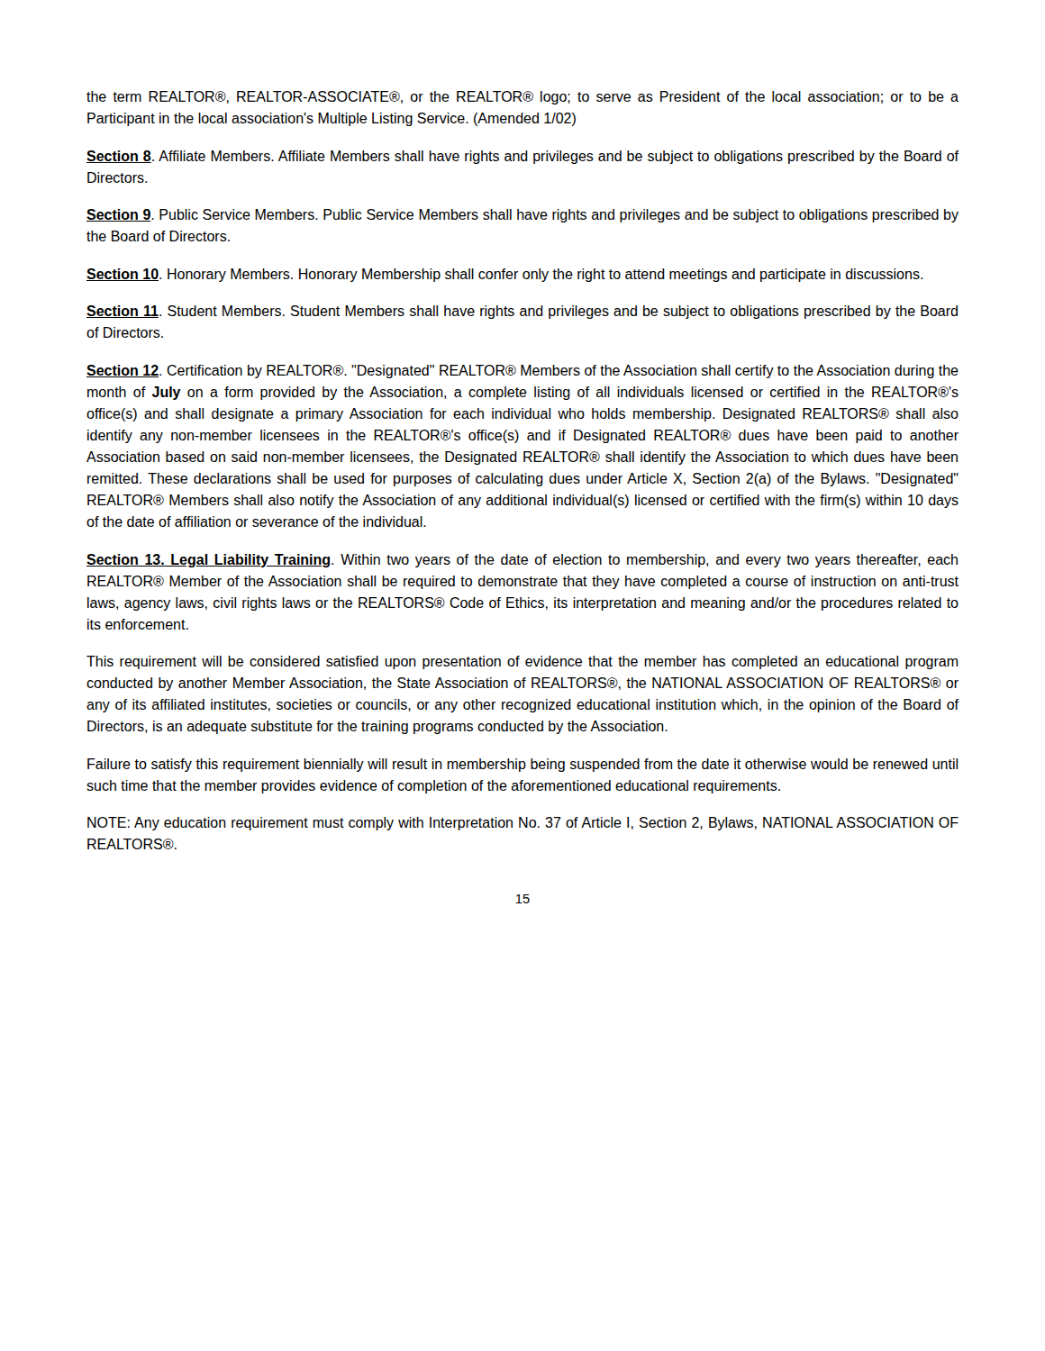the term REALTOR®, REALTOR-ASSOCIATE®, or the REALTOR® logo; to serve as President of the local association; or to be a Participant in the local association's Multiple Listing Service. (Amended 1/02)
Section 8. Affiliate Members. Affiliate Members shall have rights and privileges and be subject to obligations prescribed by the Board of Directors.
Section 9. Public Service Members. Public Service Members shall have rights and privileges and be subject to obligations prescribed by the Board of Directors.
Section 10. Honorary Members. Honorary Membership shall confer only the right to attend meetings and participate in discussions.
Section 11. Student Members. Student Members shall have rights and privileges and be subject to obligations prescribed by the Board of Directors.
Section 12. Certification by REALTOR®. "Designated" REALTOR® Members of the Association shall certify to the Association during the month of July on a form provided by the Association, a complete listing of all individuals licensed or certified in the REALTOR®'s office(s) and shall designate a primary Association for each individual who holds membership. Designated REALTORS® shall also identify any non-member licensees in the REALTOR®'s office(s) and if Designated REALTOR® dues have been paid to another Association based on said non-member licensees, the Designated REALTOR® shall identify the Association to which dues have been remitted. These declarations shall be used for purposes of calculating dues under Article X, Section 2(a) of the Bylaws. "Designated" REALTOR® Members shall also notify the Association of any additional individual(s) licensed or certified with the firm(s) within 10 days of the date of affiliation or severance of the individual.
Section 13. Legal Liability Training. Within two years of the date of election to membership, and every two years thereafter, each REALTOR® Member of the Association shall be required to demonstrate that they have completed a course of instruction on anti-trust laws, agency laws, civil rights laws or the REALTORS® Code of Ethics, its interpretation and meaning and/or the procedures related to its enforcement.
This requirement will be considered satisfied upon presentation of evidence that the member has completed an educational program conducted by another Member Association, the State Association of REALTORS®, the NATIONAL ASSOCIATION OF REALTORS® or any of its affiliated institutes, societies or councils, or any other recognized educational institution which, in the opinion of the Board of Directors, is an adequate substitute for the training programs conducted by the Association.
Failure to satisfy this requirement biennially will result in membership being suspended from the date it otherwise would be renewed until such time that the member provides evidence of completion of the aforementioned educational requirements.
NOTE: Any education requirement must comply with Interpretation No. 37 of Article I, Section 2, Bylaws, NATIONAL ASSOCIATION OF REALTORS®.
15